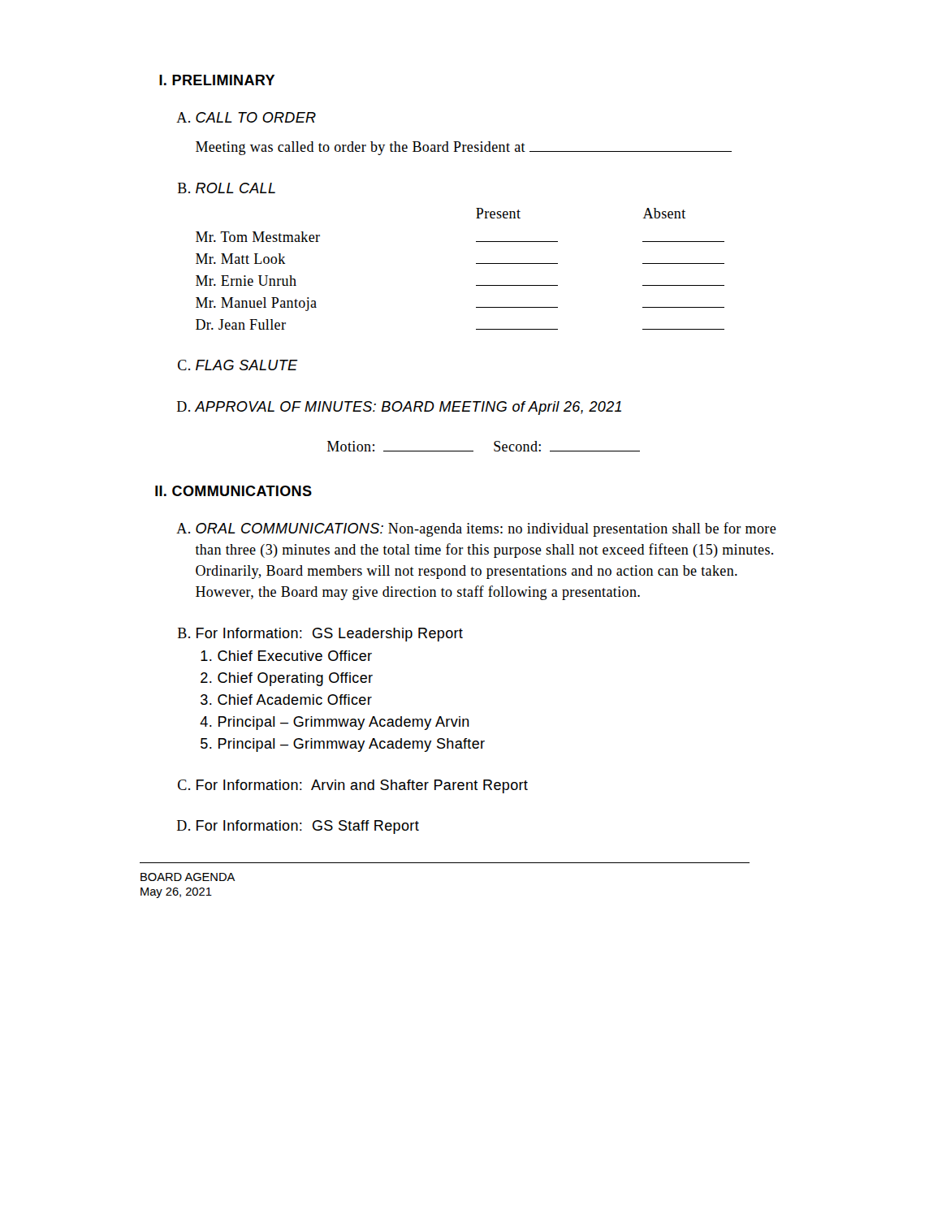PRELIMINARY
CALL TO ORDER Meeting was called to order by the Board President at
ROLL CALL
| | Present | Absent |
| --- | --- | --- |
| Mr. Tom Mestmaker | | |
| Mr. Matt Look | | |
| Mr. Ernie Unruh | | |
| Mr. Manuel Pantoja | | |
| Dr. Jean Fuller | | |
FLAG SALUTE
APPROVAL OF MINUTES: BOARD MEETING of April 26, 2021
Motion: Second:
COMMUNICATIONS
ORAL COMMUNICATIONS: Non-agenda items: no individual presentation shall be for more than three (3) minutes and the total time for this purpose shall not exceed fifteen (15) minutes. Ordinarily, Board members will not respond to presentations and no action can be taken. However, the Board may give direction to staff following a presentation.
For Information: GS Leadership Report
Chief Executive Officer
Chief Operating Officer
Chief Academic Officer
Principal – Grimmway Academy Arvin
Principal – Grimmway Academy Shafter
For Information: Arvin and Shafter Parent Report
For Information: GS Staff Report
BOARD AGENDA
May 26, 2021